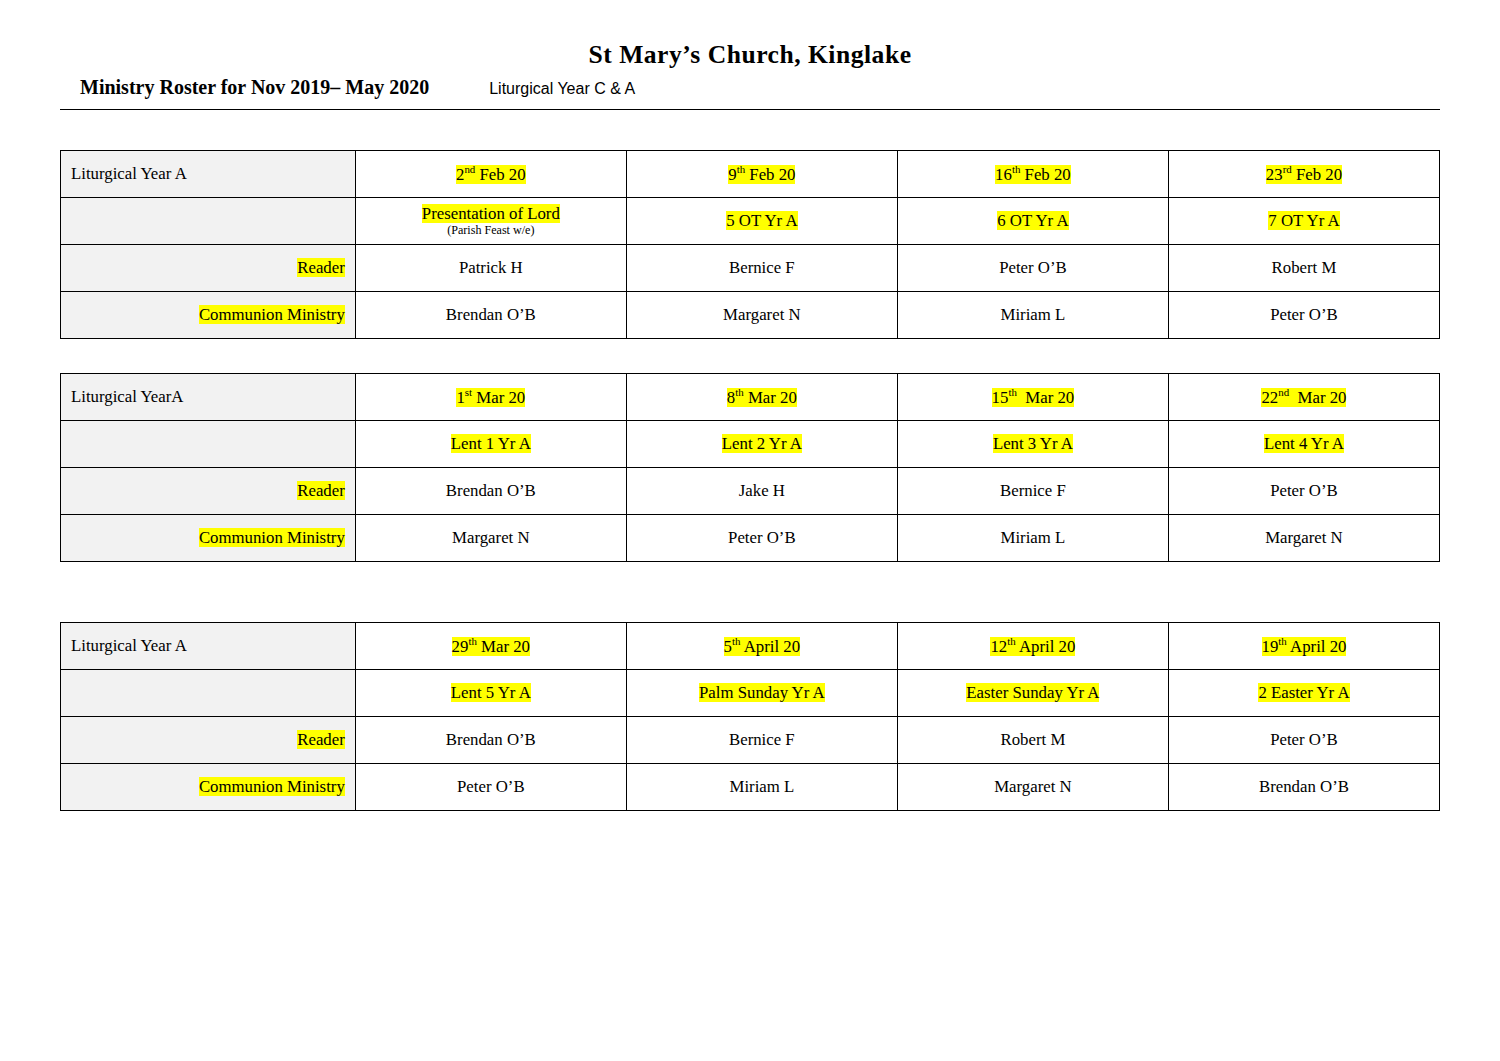St Mary’s Church, Kinglake
Ministry Roster for Nov 2019– May 2020
Liturgical Year C & A
| Liturgical Year A | 2 nd Feb 20 | 9 th Feb 20 | 16 th Feb 20 | 23 rd Feb 20 |
| | Presentation of Lord (Parish Feast w/e) | 5 OT Yr A | 6 OT Yr A | 7 OT Yr A |
| Reader | Patrick H | Bernice F | Peter O’B | Robert M |
| Communion Ministry | Brendan O’B | Margaret N | Miriam L | Peter O’B |
| Liturgical YearA | 1 st Mar 20 | 8 th Mar 20 | 15 th Mar 20 | 22 nd Mar 20 |
| | Lent 1 Yr A | Lent 2 Yr A | Lent 3 Yr A | Lent 4 Yr A |
| Reader | Brendan O’B | Jake H | Bernice F | Peter O’B |
| Communion Ministry | Margaret N | Peter O’B | Miriam L | Margaret N |
| Liturgical Year A | 29 th Mar 20 | 5 th April 20 | 12 th April 20 | 19 th April 20 |
| | Lent 5 Yr A | Palm Sunday Yr A | Easter Sunday Yr A | 2 Easter Yr A |
| Reader | Brendan O’B | Bernice F | Robert M | Peter O’B |
| Communion Ministry | Peter O’B | Miriam L | Margaret N | Brendan O’B |